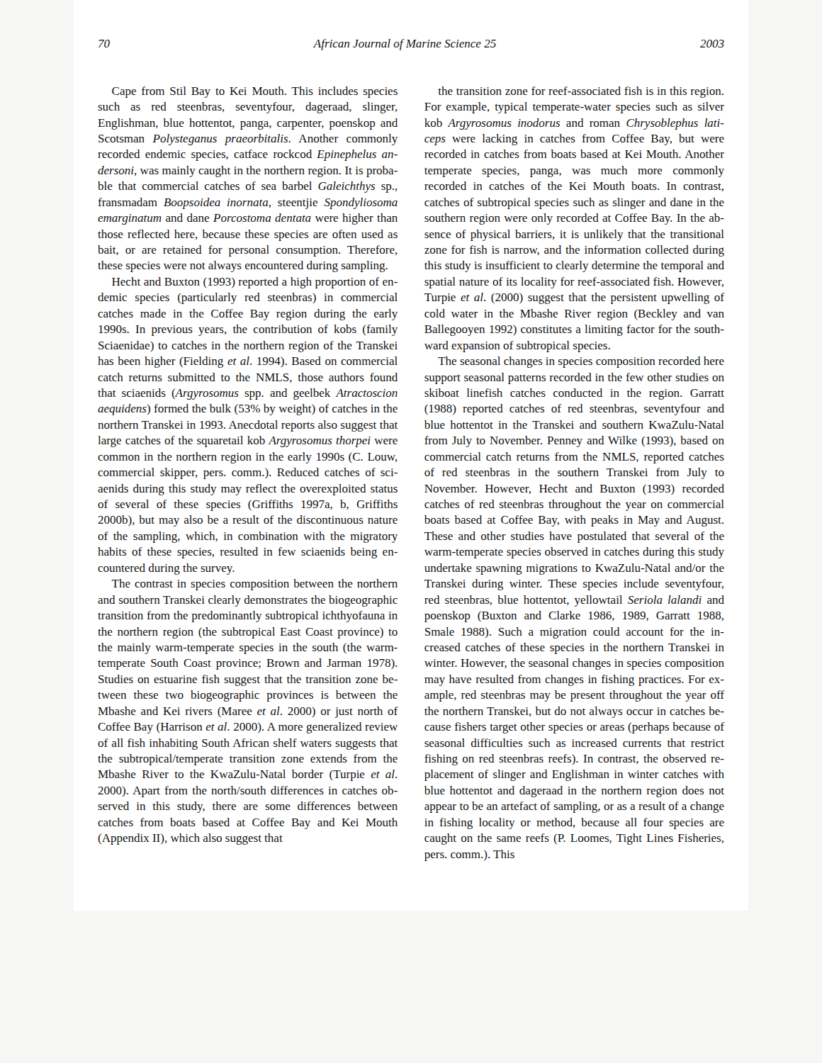70 African Journal of Marine Science 25 2003
Cape from Stil Bay to Kei Mouth. This includes species such as red steenbras, seventyfour, dageraad, slinger, Englishman, blue hottentot, panga, carpenter, poenskop and Scotsman Polysteganus praeorbitalis. Another commonly recorded endemic species, catface rockcod Epinephelus andersoni, was mainly caught in the northern region. It is probable that commercial catches of sea barbel Galeichthys sp., fransmadam Boopsoidea inornata, steentjie Spondyliosoma emarginatum and dane Porcostoma dentata were higher than those reflected here, because these species are often used as bait, or are retained for personal consumption. Therefore, these species were not always encountered during sampling.
Hecht and Buxton (1993) reported a high proportion of endemic species (particularly red steenbras) in commercial catches made in the Coffee Bay region during the early 1990s. In previous years, the contribution of kobs (family Sciaenidae) to catches in the northern region of the Transkei has been higher (Fielding et al. 1994). Based on commercial catch returns submitted to the NMLS, those authors found that sciaenids (Argyrosomus spp. and geelbek Atractoscion aequidens) formed the bulk (53% by weight) of catches in the northern Transkei in 1993. Anecdotal reports also suggest that large catches of the squaretail kob Argyrosomus thorpei were common in the northern region in the early 1990s (C. Louw, commercial skipper, pers. comm.). Reduced catches of sciaenids during this study may reflect the overexploited status of several of these species (Griffiths 1997a, b, Griffiths 2000b), but may also be a result of the discontinuous nature of the sampling, which, in combination with the migratory habits of these species, resulted in few sciaenids being encountered during the survey.
The contrast in species composition between the northern and southern Transkei clearly demonstrates the biogeographic transition from the predominantly subtropical ichthyofauna in the northern region (the subtropical East Coast province) to the mainly warm-temperate species in the south (the warm-temperate South Coast province; Brown and Jarman 1978). Studies on estuarine fish suggest that the transition zone between these two biogeographic provinces is between the Mbashe and Kei rivers (Maree et al. 2000) or just north of Coffee Bay (Harrison et al. 2000). A more generalized review of all fish inhabiting South African shelf waters suggests that the subtropical/temperate transition zone extends from the Mbashe River to the KwaZulu-Natal border (Turpie et al. 2000). Apart from the north/south differences in catches observed in this study, there are some differences between catches from boats based at Coffee Bay and Kei Mouth (Appendix II), which also suggest that
the transition zone for reef-associated fish is in this region. For example, typical temperate-water species such as silver kob Argyrosomus inodorus and roman Chrysoblephus laticeps were lacking in catches from Coffee Bay, but were recorded in catches from boats based at Kei Mouth. Another temperate species, panga, was much more commonly recorded in catches of the Kei Mouth boats. In contrast, catches of subtropical species such as slinger and dane in the southern region were only recorded at Coffee Bay. In the absence of physical barriers, it is unlikely that the transitional zone for fish is narrow, and the information collected during this study is insufficient to clearly determine the temporal and spatial nature of its locality for reef-associated fish. However, Turpie et al. (2000) suggest that the persistent upwelling of cold water in the Mbashe River region (Beckley and van Ballegooyen 1992) constitutes a limiting factor for the southward expansion of subtropical species.
The seasonal changes in species composition recorded here support seasonal patterns recorded in the few other studies on skiboat linefish catches conducted in the region. Garratt (1988) reported catches of red steenbras, seventyfour and blue hottentot in the Transkei and southern KwaZulu-Natal from July to November. Penney and Wilke (1993), based on commercial catch returns from the NMLS, reported catches of red steenbras in the southern Transkei from July to November. However, Hecht and Buxton (1993) recorded catches of red steenbras throughout the year on commercial boats based at Coffee Bay, with peaks in May and August. These and other studies have postulated that several of the warm-temperate species observed in catches during this study undertake spawning migrations to KwaZulu-Natal and/or the Transkei during winter. These species include seventyfour, red steenbras, blue hottentot, yellowtail Seriola lalandi and poenskop (Buxton and Clarke 1986, 1989, Garratt 1988, Smale 1988). Such a migration could account for the increased catches of these species in the northern Transkei in winter. However, the seasonal changes in species composition may have resulted from changes in fishing practices. For example, red steenbras may be present throughout the year off the northern Transkei, but do not always occur in catches because fishers target other species or areas (perhaps because of seasonal difficulties such as increased currents that restrict fishing on red steenbras reefs). In contrast, the observed replacement of slinger and Englishman in winter catches with blue hottentot and dageraad in the northern region does not appear to be an artefact of sampling, or as a result of a change in fishing locality or method, because all four species are caught on the same reefs (P. Loomes, Tight Lines Fisheries, pers. comm.). This